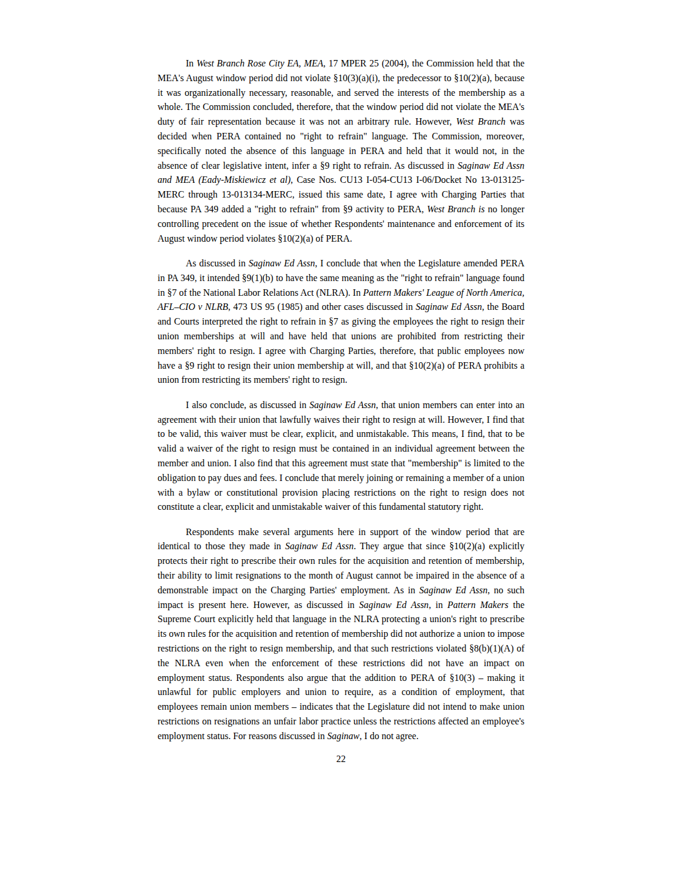In West Branch Rose City EA, MEA, 17 MPER 25 (2004), the Commission held that the MEA's August window period did not violate §10(3)(a)(i), the predecessor to §10(2)(a), because it was organizationally necessary, reasonable, and served the interests of the membership as a whole. The Commission concluded, therefore, that the window period did not violate the MEA's duty of fair representation because it was not an arbitrary rule. However, West Branch was decided when PERA contained no "right to refrain" language. The Commission, moreover, specifically noted the absence of this language in PERA and held that it would not, in the absence of clear legislative intent, infer a §9 right to refrain. As discussed in Saginaw Ed Assn and MEA (Eady-Miskiewicz et al), Case Nos. CU13 I-054-CU13 I-06/Docket No 13-013125-MERC through 13-013134-MERC, issued this same date, I agree with Charging Parties that because PA 349 added a "right to refrain" from §9 activity to PERA, West Branch is no longer controlling precedent on the issue of whether Respondents' maintenance and enforcement of its August window period violates §10(2)(a) of PERA.
As discussed in Saginaw Ed Assn, I conclude that when the Legislature amended PERA in PA 349, it intended §9(1)(b) to have the same meaning as the "right to refrain" language found in §7 of the National Labor Relations Act (NLRA). In Pattern Makers' League of North America, AFL–CIO v NLRB, 473 US 95 (1985) and other cases discussed in Saginaw Ed Assn, the Board and Courts interpreted the right to refrain in §7 as giving the employees the right to resign their union memberships at will and have held that unions are prohibited from restricting their members' right to resign. I agree with Charging Parties, therefore, that public employees now have a §9 right to resign their union membership at will, and that §10(2)(a) of PERA prohibits a union from restricting its members' right to resign.
I also conclude, as discussed in Saginaw Ed Assn, that union members can enter into an agreement with their union that lawfully waives their right to resign at will. However, I find that to be valid, this waiver must be clear, explicit, and unmistakable. This means, I find, that to be valid a waiver of the right to resign must be contained in an individual agreement between the member and union. I also find that this agreement must state that "membership" is limited to the obligation to pay dues and fees. I conclude that merely joining or remaining a member of a union with a bylaw or constitutional provision placing restrictions on the right to resign does not constitute a clear, explicit and unmistakable waiver of this fundamental statutory right.
Respondents make several arguments here in support of the window period that are identical to those they made in Saginaw Ed Assn. They argue that since §10(2)(a) explicitly protects their right to prescribe their own rules for the acquisition and retention of membership, their ability to limit resignations to the month of August cannot be impaired in the absence of a demonstrable impact on the Charging Parties' employment. As in Saginaw Ed Assn, no such impact is present here. However, as discussed in Saginaw Ed Assn, in Pattern Makers the Supreme Court explicitly held that language in the NLRA protecting a union's right to prescribe its own rules for the acquisition and retention of membership did not authorize a union to impose restrictions on the right to resign membership, and that such restrictions violated §8(b)(1)(A) of the NLRA even when the enforcement of these restrictions did not have an impact on employment status. Respondents also argue that the addition to PERA of §10(3) – making it unlawful for public employers and union to require, as a condition of employment, that employees remain union members – indicates that the Legislature did not intend to make union restrictions on resignations an unfair labor practice unless the restrictions affected an employee's employment status. For reasons discussed in Saginaw, I do not agree.
22